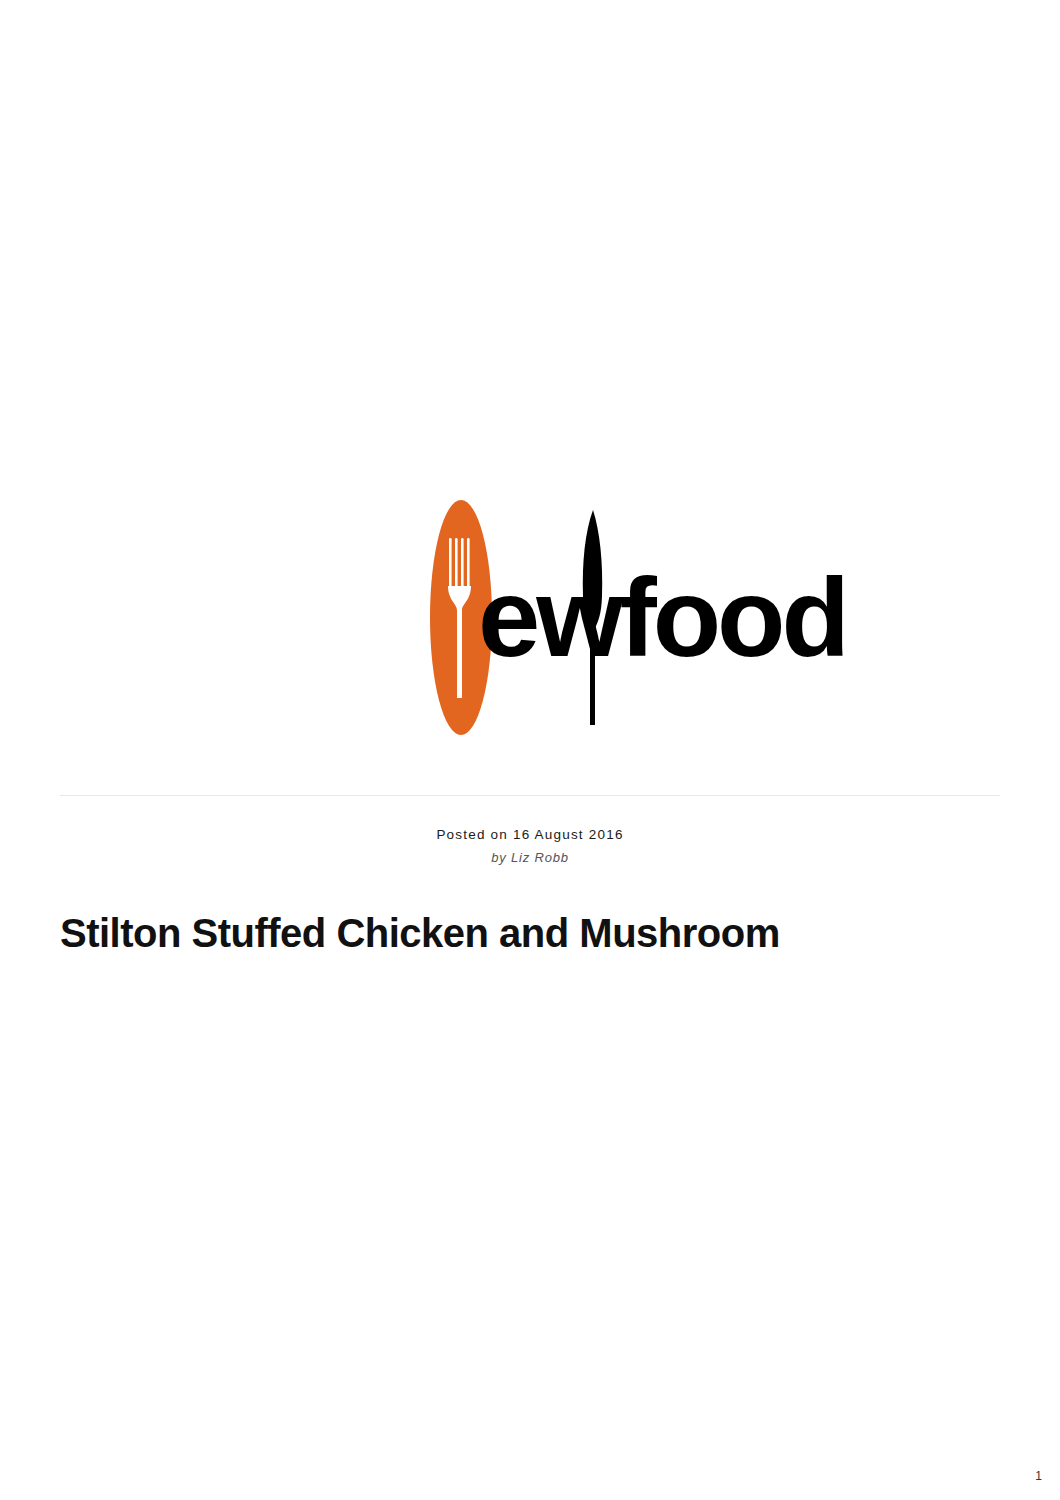ewfood
Posted on 16 August 2016
by Liz Robb
Stilton Stuffed Chicken and Mushroom
1